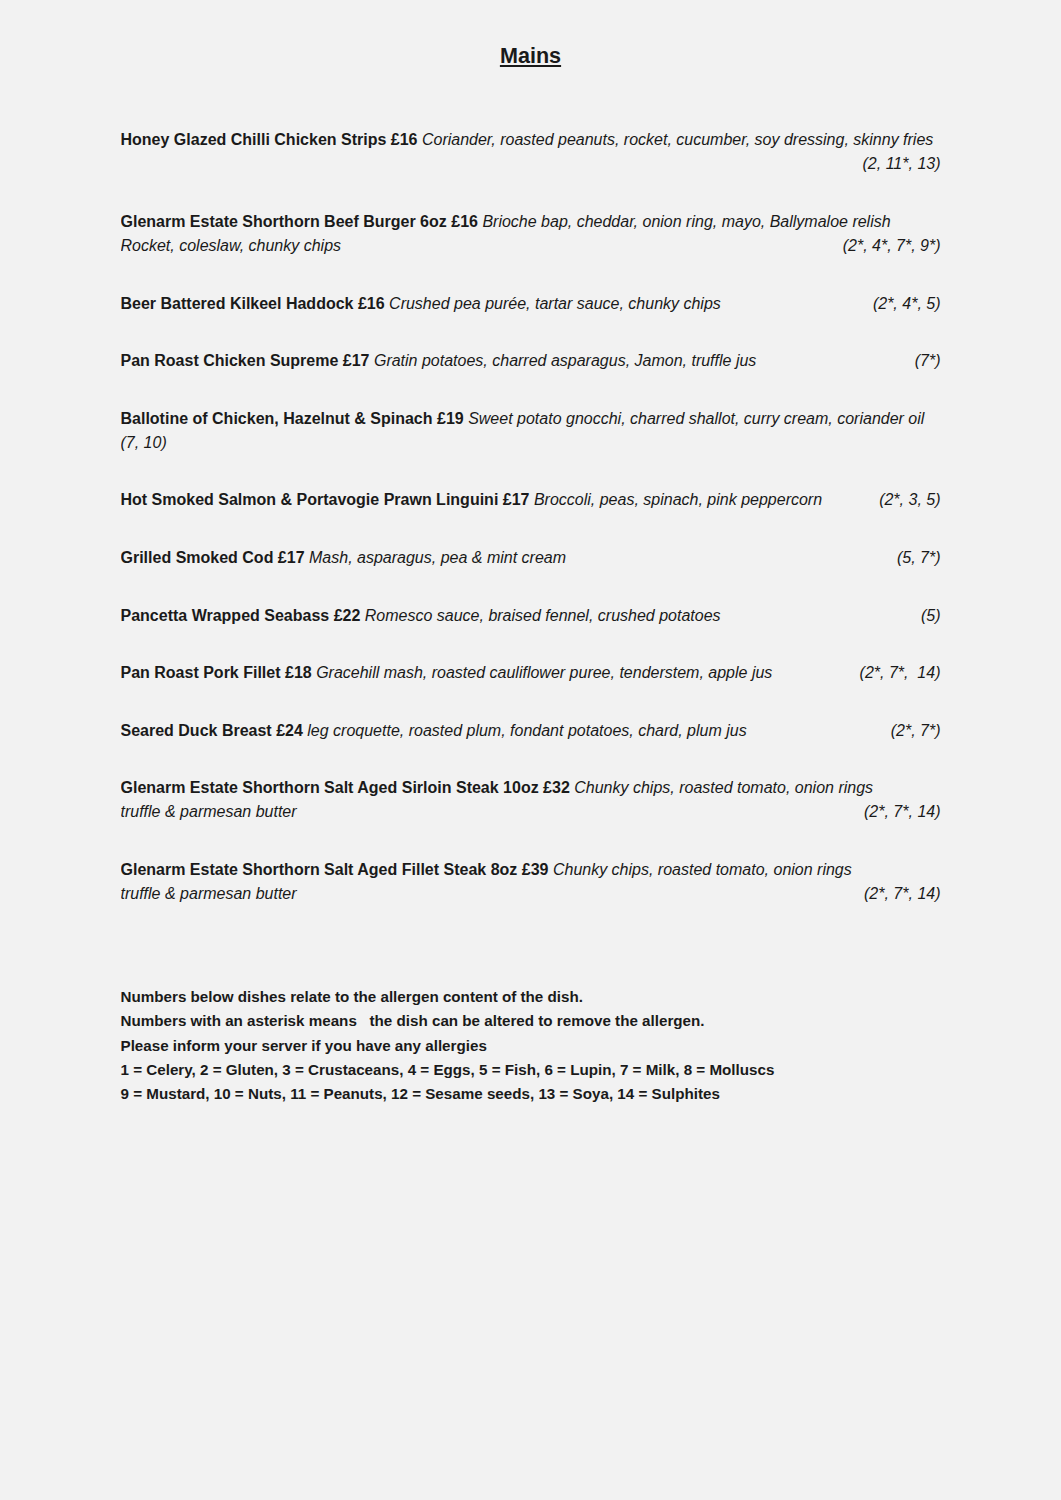Mains
Honey Glazed Chilli Chicken Strips £16 Coriander, roasted peanuts, rocket, cucumber, soy dressing, skinny fries
(2, 11*, 13)
Glenarm Estate Shorthorn Beef Burger 6oz £16 Brioche bap, cheddar, onion ring, mayo, Ballymaloe relish
(2*, 4*, 7*, 9*) Rocket, coleslaw, chunky chips
(2*, 4*, 5) Beer Battered Kilkeel Haddock £16 Crushed pea purée, tartar sauce, chunky chips
(7*) Pan Roast Chicken Supreme £17 Gratin potatoes, charred asparagus, Jamon, truffle jus
Ballotine of Chicken, Hazelnut & Spinach £19 Sweet potato gnocchi, charred shallot, curry cream, coriander oil
(7, 10)
(2*, 3, 5) Hot Smoked Salmon & Portavogie Prawn Linguini £17 Broccoli, peas, spinach, pink peppercorn
(5, 7*) Grilled Smoked Cod £17 Mash, asparagus, pea & mint cream
(5) Pancetta Wrapped Seabass £22 Romesco sauce, braised fennel, crushed potatoes
(2*, 7*, 14) Pan Roast Pork Fillet £18 Gracehill mash, roasted cauliflower puree, tenderstem, apple jus
(2*, 7*) Seared Duck Breast £24 leg croquette, roasted plum, fondant potatoes, chard, plum jus
Glenarm Estate Shorthorn Salt Aged Sirloin Steak 10oz £32 Chunky chips, roasted tomato, onion rings
(2*, 7*, 14) truffle & parmesan butter
Glenarm Estate Shorthorn Salt Aged Fillet Steak 8oz £39 Chunky chips, roasted tomato, onion rings
(2*, 7*, 14) truffle & parmesan butter
Numbers below dishes relate to the allergen content of the dish.
Numbers with an asterisk means the dish can be altered to remove the allergen.
Please inform your server if you have any allergies
1 = Celery, 2 = Gluten, 3 = Crustaceans, 4 = Eggs, 5 = Fish, 6 = Lupin, 7 = Milk, 8 = Molluscs
9 = Mustard, 10 = Nuts, 11 = Peanuts, 12 = Sesame seeds, 13 = Soya, 14 = Sulphites